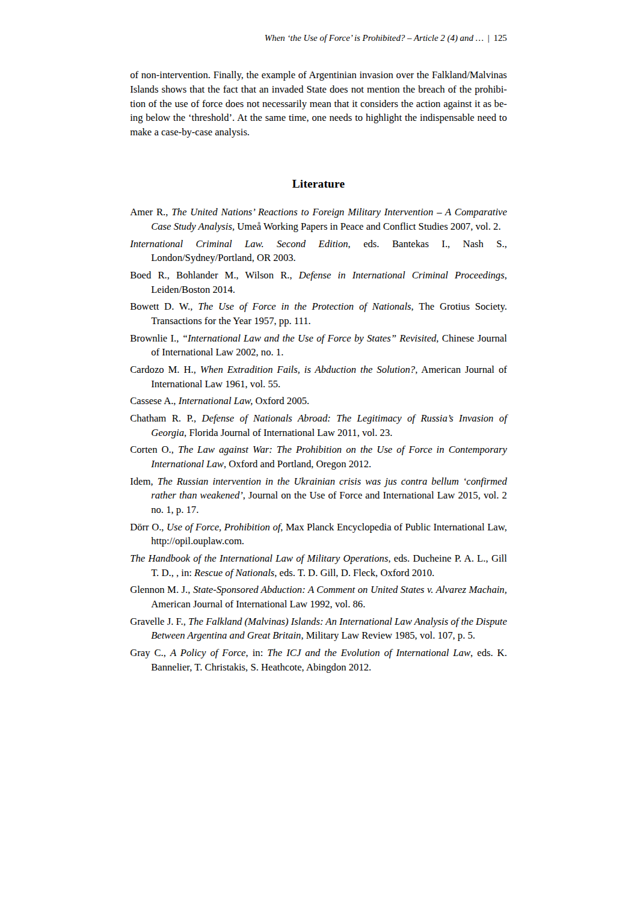When ‘the Use of Force’ is Prohibited? – Article 2 (4) and …|125
of non-intervention. Finally, the example of Argentinian invasion over the Falkland/Malvinas Islands shows that the fact that an invaded State does not mention the breach of the prohibition of the use of force does not necessarily mean that it considers the action against it as being below the ‘threshold’. At the same time, one needs to highlight the indispensable need to make a case-by-case analysis.
Literature
Amer R., The United Nations’ Reactions to Foreign Military Intervention – A Comparative Case Study Analysis, Umeå Working Papers in Peace and Conflict Studies 2007, vol. 2.
International Criminal Law. Second Edition, eds. Bantekas I., Nash S., London/Sydney/Portland, OR 2003.
Boed R., Bohlander M., Wilson R., Defense in International Criminal Proceedings, Leiden/Boston 2014.
Bowett D. W., The Use of Force in the Protection of Nationals, The Grotius Society. Transactions for the Year 1957, pp. 111.
Brownlie I., “International Law and the Use of Force by States” Revisited, Chinese Journal of International Law 2002, no. 1.
Cardozo M. H., When Extradition Fails, is Abduction the Solution?, American Journal of International Law 1961, vol. 55.
Cassese A., International Law, Oxford 2005.
Chatham R. P., Defense of Nationals Abroad: The Legitimacy of Russia’s Invasion of Georgia, Florida Journal of International Law 2011, vol. 23.
Corten O., The Law against War: The Prohibition on the Use of Force in Contemporary International Law, Oxford and Portland, Oregon 2012.
Idem, The Russian intervention in the Ukrainian crisis was jus contra bellum ‘confirmed rather than weakened’, Journal on the Use of Force and International Law 2015, vol. 2 no. 1, p. 17.
Dörr O., Use of Force, Prohibition of, Max Planck Encyclopedia of Public International Law, http://opil.ouplaw.com.
The Handbook of the International Law of Military Operations, eds. Ducheine P. A. L., Gill T. D., , in: Rescue of Nationals, eds. T. D. Gill, D. Fleck, Oxford 2010.
Glennon M. J., State-Sponsored Abduction: A Comment on United States v. Alvarez Machain, American Journal of International Law 1992, vol. 86.
Gravelle J. F., The Falkland (Malvinas) Islands: An International Law Analysis of the Dispute Between Argentina and Great Britain, Military Law Review 1985, vol. 107, p. 5.
Gray C., A Policy of Force, in: The ICJ and the Evolution of International Law, eds. K. Bannelier, T. Christakis, S. Heathcote, Abingdon 2012.